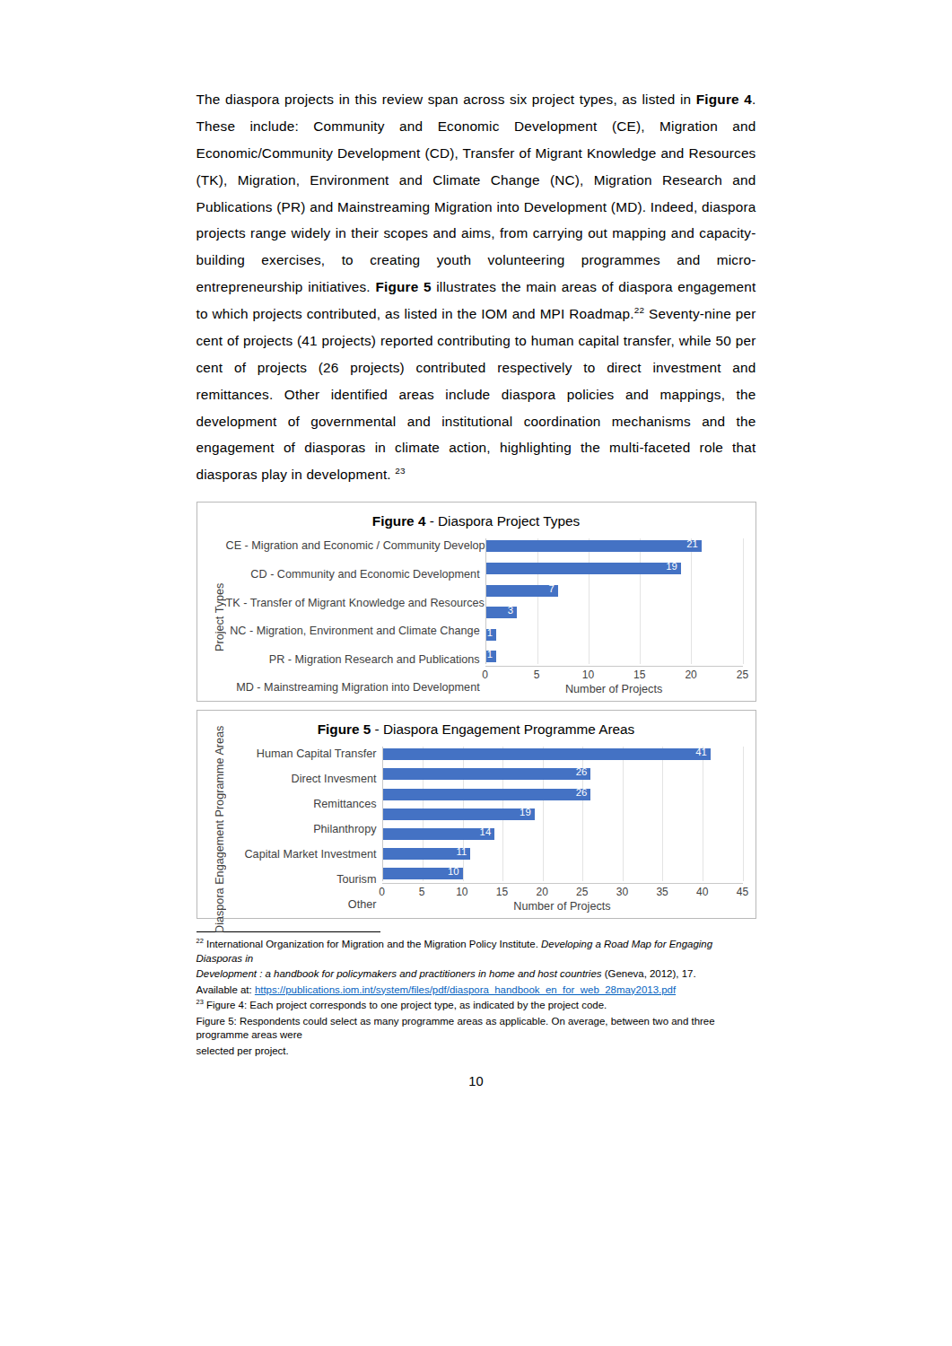The diaspora projects in this review span across six project types, as listed in Figure 4. These include: Community and Economic Development (CE), Migration and Economic/Community Development (CD), Transfer of Migrant Knowledge and Resources (TK), Migration, Environment and Climate Change (NC), Migration Research and Publications (PR) and Mainstreaming Migration into Development (MD). Indeed, diaspora projects range widely in their scopes and aims, from carrying out mapping and capacity-building exercises, to creating youth volunteering programmes and micro-entrepreneurship initiatives. Figure 5 illustrates the main areas of diaspora engagement to which projects contributed, as listed in the IOM and MPI Roadmap.22 Seventy-nine per cent of projects (41 projects) reported contributing to human capital transfer, while 50 per cent of projects (26 projects) contributed respectively to direct investment and remittances. Other identified areas include diaspora policies and mappings, the development of governmental and institutional coordination mechanisms and the engagement of diasporas in climate action, highlighting the multi-faceted role that diasporas play in development. 23
Figure 4 - Diaspora Project Types
Project Types
CE - Migration and Economic / Community Development
CD - Community and Economic Development
TK - Transfer of Migrant Knowledge and Resources
NC - Migration, Environment and Climate Change
PR - Migration Research and Publications
MD - Mainstreaming Migration into Development
21
19
7
3
1
1
0 5 10 15 20 25
Number of Projects
Figure 5 - Diaspora Engagement Programme Areas
Diaspora Engagement Programme Areas
Human Capital Transfer
Direct Invesment
Remittances
Philanthropy
Capital Market Investment
Tourism
Other
41
26
26
19
14
11
10
0 5 10 15 20 25 30 35 40 45
Number of Projects
22 International Organization for Migration and the Migration Policy Institute. Developing a Road Map for Engaging Diasporas in
Development : a handbook for policymakers and practitioners in home and host countries (Geneva, 2012), 17.
Available at: https://publications.iom.int/system/files/pdf/diaspora_handbook_en_for_web_28may2013.pdf
23 Figure 4: Each project corresponds to one project type, as indicated by the project code.
Figure 5: Respondents could select as many programme areas as applicable. On average, between two and three programme areas were
selected per project.
10